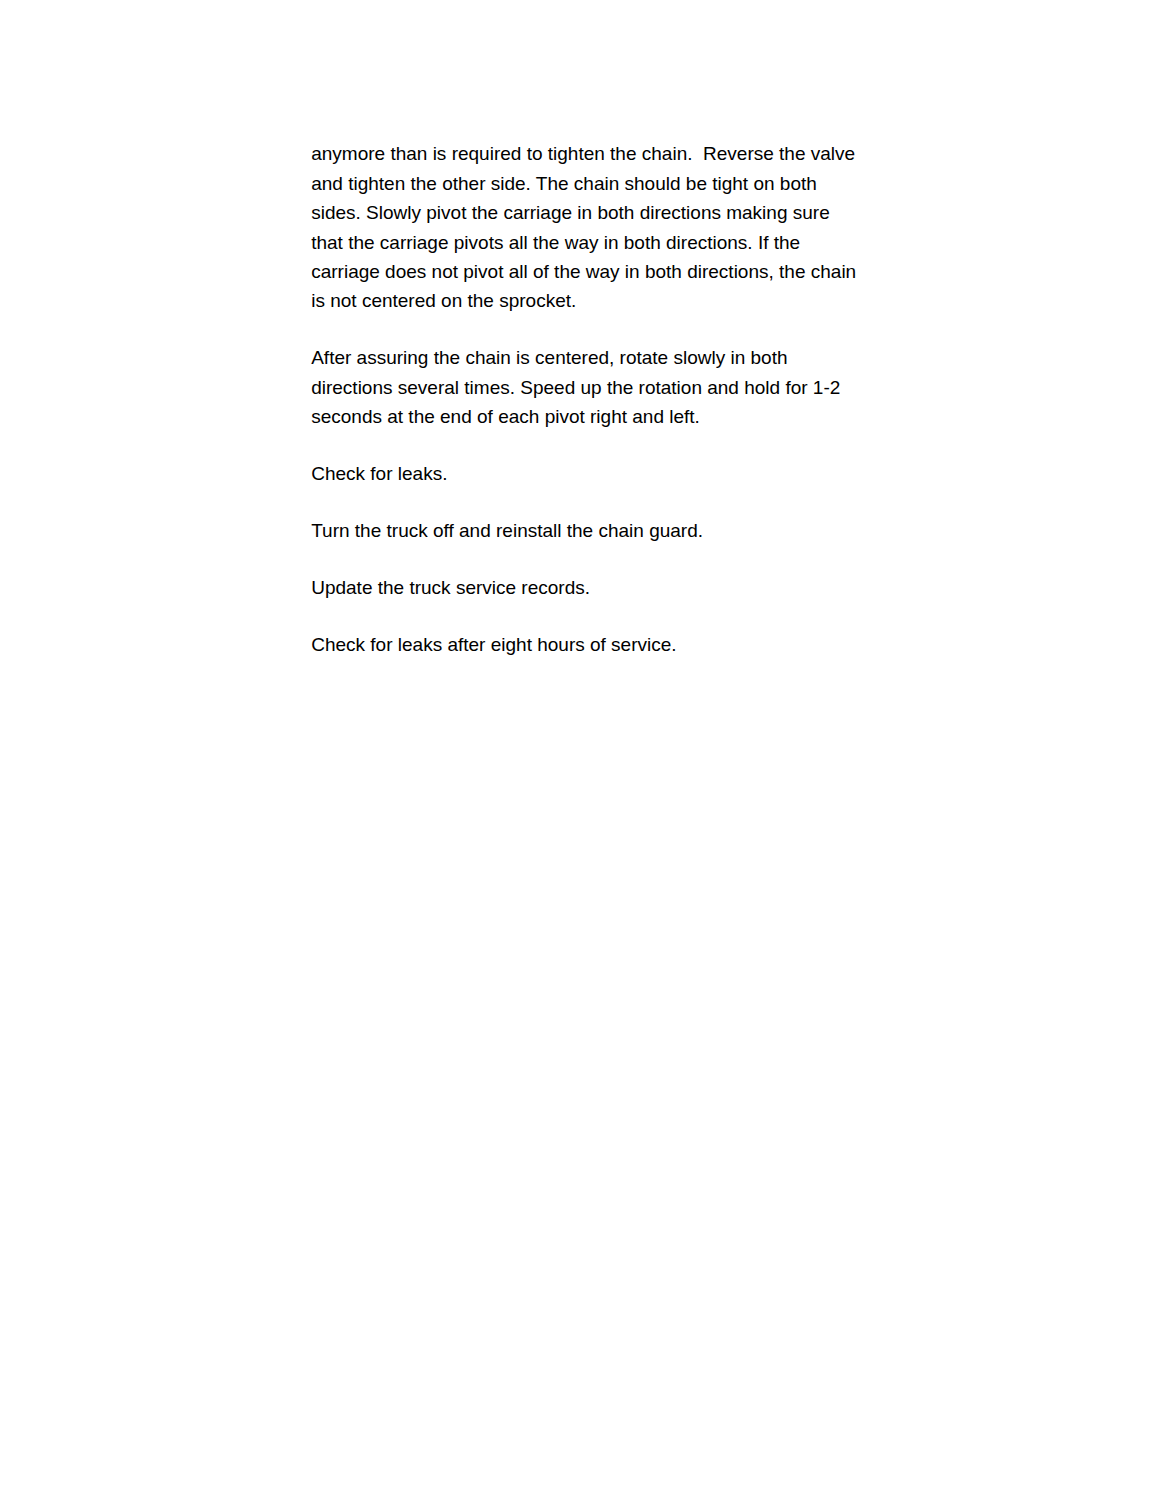anymore than is required to tighten the chain. Reverse the valve and tighten the other side. The chain should be tight on both sides. Slowly pivot the carriage in both directions making sure that the carriage pivots all the way in both directions. If the carriage does not pivot all of the way in both directions, the chain is not centered on the sprocket.
After assuring the chain is centered, rotate slowly in both directions several times. Speed up the rotation and hold for 1-2 seconds at the end of each pivot right and left.
Check for leaks.
Turn the truck off and reinstall the chain guard.
Update the truck service records.
Check for leaks after eight hours of service.